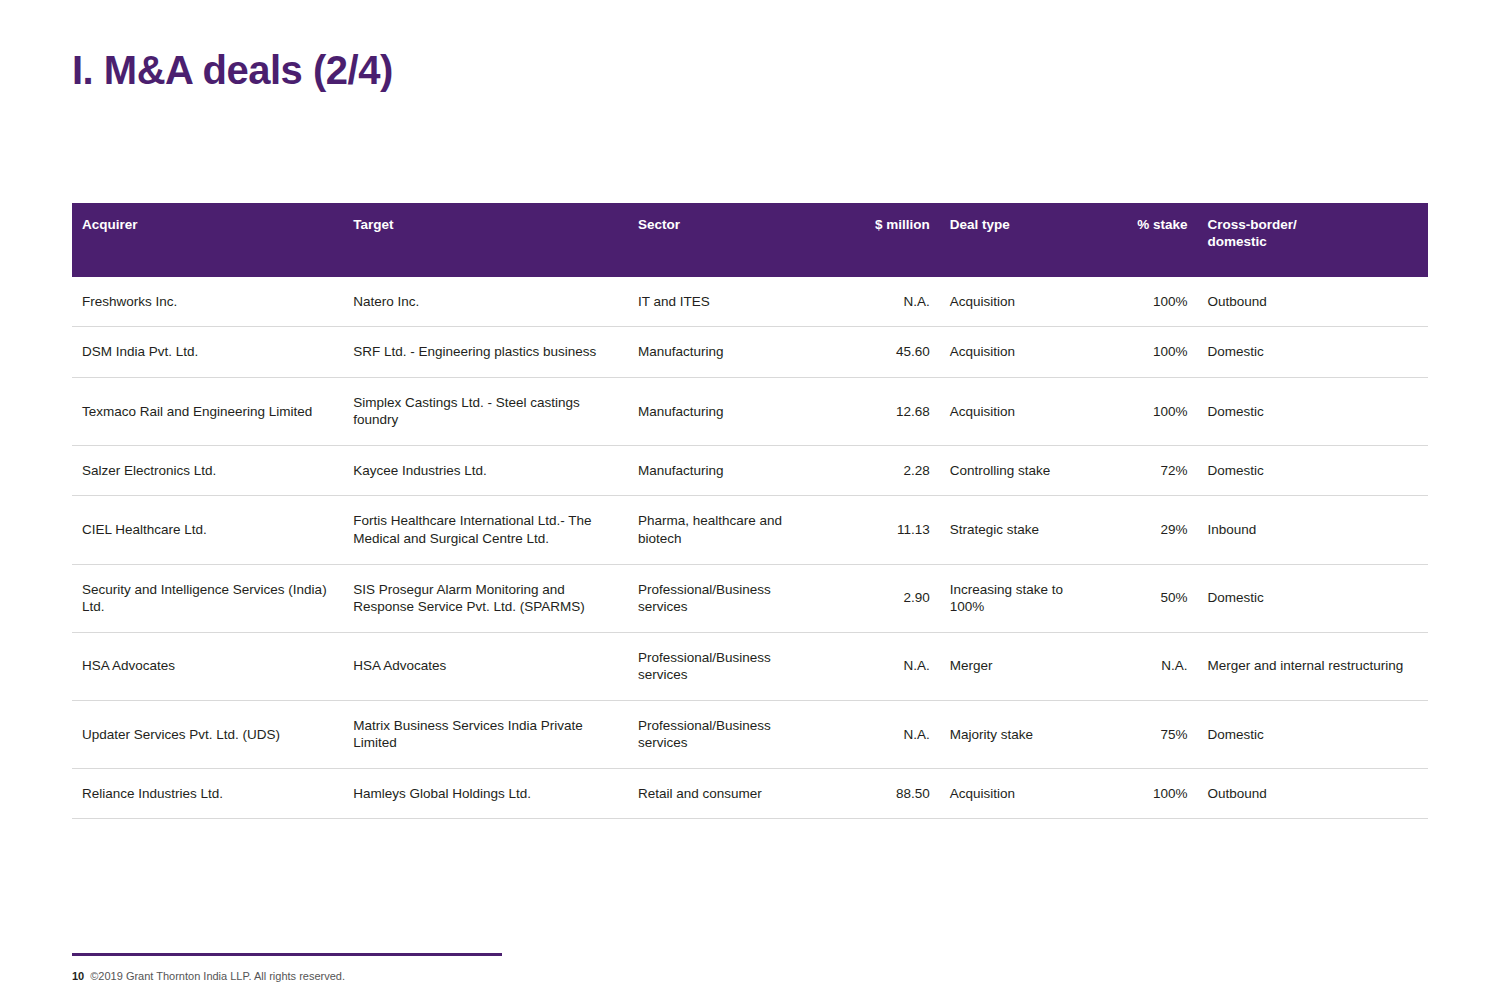I. M&A deals (2/4)
| Acquirer | Target | Sector | $ million | Deal type | % stake | Cross-border/ domestic |
| --- | --- | --- | --- | --- | --- | --- |
| Freshworks Inc. | Natero Inc. | IT and ITES | N.A. | Acquisition | 100% | Outbound |
| DSM India Pvt. Ltd. | SRF Ltd. - Engineering plastics business | Manufacturing | 45.60 | Acquisition | 100% | Domestic |
| Texmaco Rail and Engineering Limited | Simplex Castings Ltd. - Steel castings foundry | Manufacturing | 12.68 | Acquisition | 100% | Domestic |
| Salzer Electronics Ltd. | Kaycee Industries Ltd. | Manufacturing | 2.28 | Controlling stake | 72% | Domestic |
| CIEL Healthcare Ltd. | Fortis Healthcare International Ltd.- The Medical and Surgical Centre Ltd. | Pharma, healthcare and biotech | 11.13 | Strategic stake | 29% | Inbound |
| Security and Intelligence Services (India) Ltd. | SIS Prosegur Alarm Monitoring and Response Service Pvt. Ltd. (SPARMS) | Professional/Business services | 2.90 | Increasing stake to 100% | 50% | Domestic |
| HSA Advocates | HSA Advocates | Professional/Business services | N.A. | Merger | N.A. | Merger and internal restructuring |
| Updater Services Pvt. Ltd. (UDS) | Matrix Business Services India Private Limited | Professional/Business services | N.A. | Majority stake | 75% | Domestic |
| Reliance Industries Ltd. | Hamleys Global Holdings Ltd. | Retail and consumer | 88.50 | Acquisition | 100% | Outbound |
10©2019 Grant Thornton India LLP. All rights reserved.